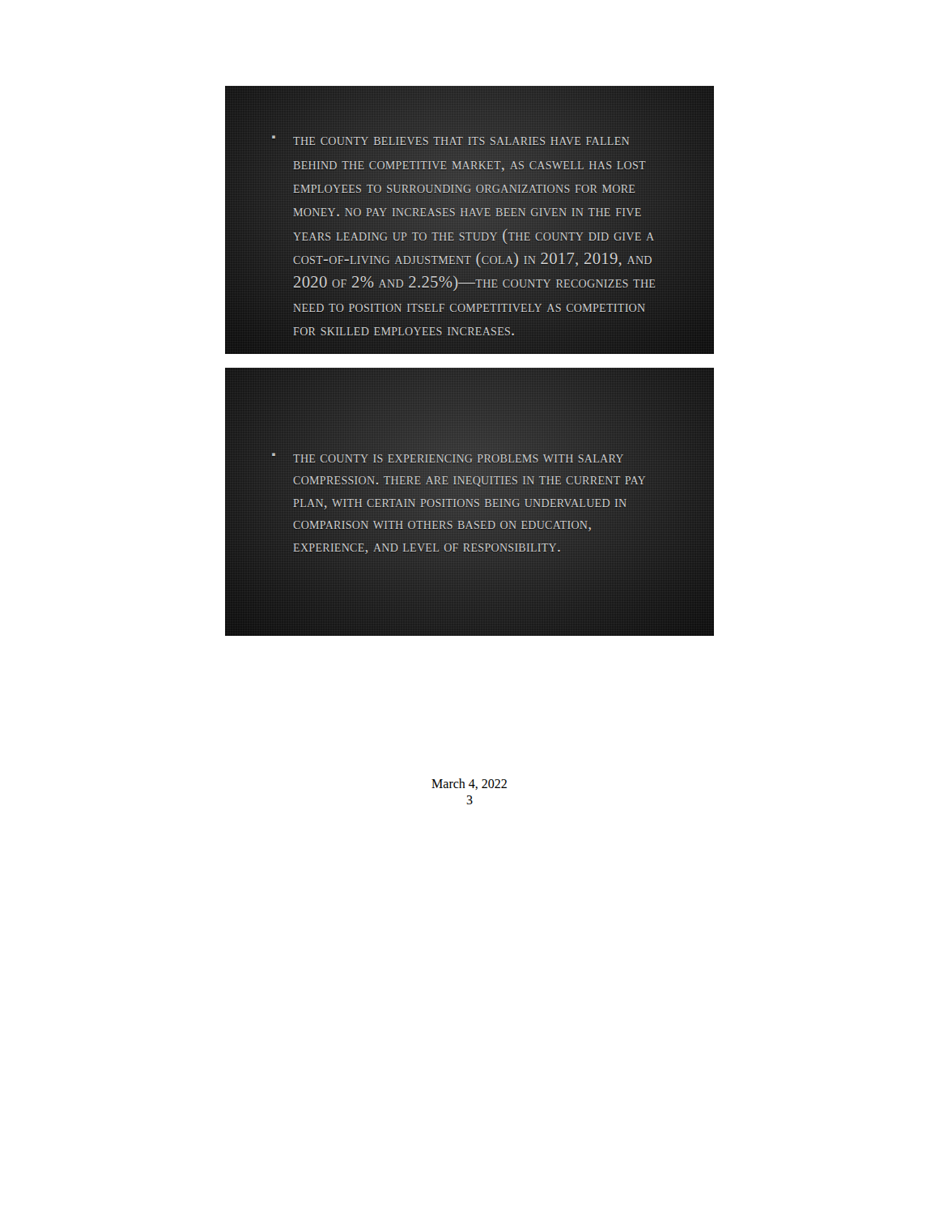The County believes that its salaries have fallen behind the competitive market, as Caswell has lost employees to surrounding organizations for more money. No pay increases have been given in the five years leading up to the study (the County did give a cost-of-living adjustment (COLA) in 2017, 2019, and 2020 of 2% and 2.25%)—the County recognizes the need to position itself competitively as competition for skilled employees increases.
The County is experiencing problems with salary compression. There are inequities in the current pay plan, with certain positions being undervalued in comparison with others based on education, experience, and level of responsibility.
March 4, 2022 3